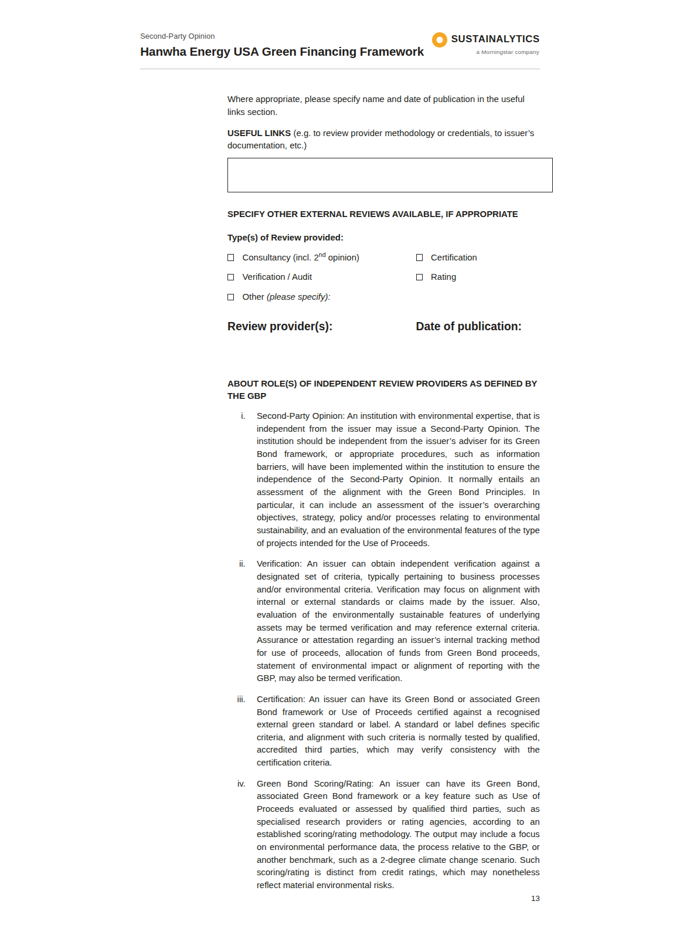Second-Party Opinion
Hanwha Energy USA Green Financing Framework
SUSTAINALYTICS
a Morningstar company
Where appropriate, please specify name and date of publication in the useful links section.
USEFUL LINKS (e.g. to review provider methodology or credentials, to issuer’s documentation, etc.)
SPECIFY OTHER EXTERNAL REVIEWS AVAILABLE, IF APPROPRIATE
Type(s) of Review provided:
Consultancy (incl. 2nd opinion)
Certification
Verification / Audit
Rating
Other (please specify):
Review provider(s):
Date of publication:
ABOUT ROLE(S) OF INDEPENDENT REVIEW PROVIDERS AS DEFINED BY THE GBP
Second-Party Opinion: An institution with environmental expertise, that is independent from the issuer may issue a Second-Party Opinion. The institution should be independent from the issuer’s adviser for its Green Bond framework, or appropriate procedures, such as information barriers, will have been implemented within the institution to ensure the independence of the Second-Party Opinion. It normally entails an assessment of the alignment with the Green Bond Principles. In particular, it can include an assessment of the issuer’s overarching objectives, strategy, policy and/or processes relating to environmental sustainability, and an evaluation of the environmental features of the type of projects intended for the Use of Proceeds.
Verification: An issuer can obtain independent verification against a designated set of criteria, typically pertaining to business processes and/or environmental criteria. Verification may focus on alignment with internal or external standards or claims made by the issuer. Also, evaluation of the environmentally sustainable features of underlying assets may be termed verification and may reference external criteria. Assurance or attestation regarding an issuer’s internal tracking method for use of proceeds, allocation of funds from Green Bond proceeds, statement of environmental impact or alignment of reporting with the GBP, may also be termed verification.
Certification: An issuer can have its Green Bond or associated Green Bond framework or Use of Proceeds certified against a recognised external green standard or label. A standard or label defines specific criteria, and alignment with such criteria is normally tested by qualified, accredited third parties, which may verify consistency with the certification criteria.
Green Bond Scoring/Rating: An issuer can have its Green Bond, associated Green Bond framework or a key feature such as Use of Proceeds evaluated or assessed by qualified third parties, such as specialised research providers or rating agencies, according to an established scoring/rating methodology. The output may include a focus on environmental performance data, the process relative to the GBP, or another benchmark, such as a 2-degree climate change scenario. Such scoring/rating is distinct from credit ratings, which may nonetheless reflect material environmental risks.
13